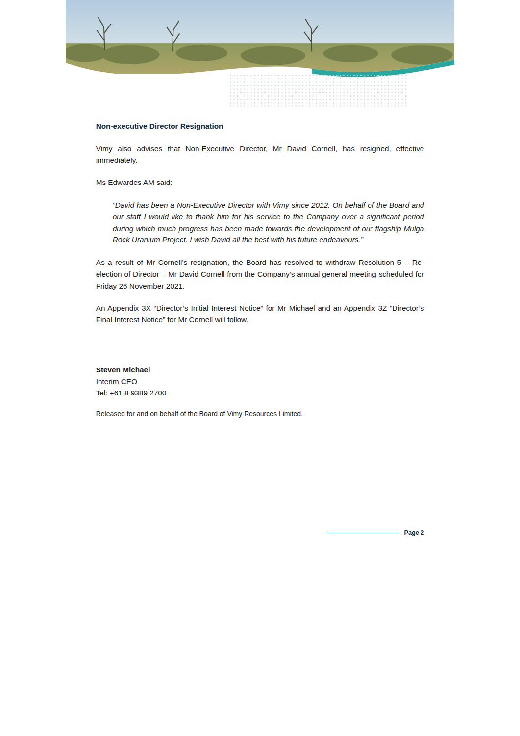Non-executive Director Resignation
Vimy also advises that Non-Executive Director, Mr David Cornell, has resigned, effective immediately.
Ms Edwardes AM said:
“David has been a Non-Executive Director with Vimy since 2012. On behalf of the Board and our staff I would like to thank him for his service to the Company over a significant period during which much progress has been made towards the development of our flagship Mulga Rock Uranium Project. I wish David all the best with his future endeavours.”
As a result of Mr Cornell’s resignation, the Board has resolved to withdraw Resolution 5 – Re-election of Director – Mr David Cornell from the Company’s annual general meeting scheduled for Friday 26 November 2021.
An Appendix 3X “Director’s Initial Interest Notice” for Mr Michael and an Appendix 3Z “Director’s Final Interest Notice” for Mr Cornell will follow.
Steven Michael
Interim CEO
Tel: +61 8 9389 2700
Released for and on behalf of the Board of Vimy Resources Limited.
Page 2